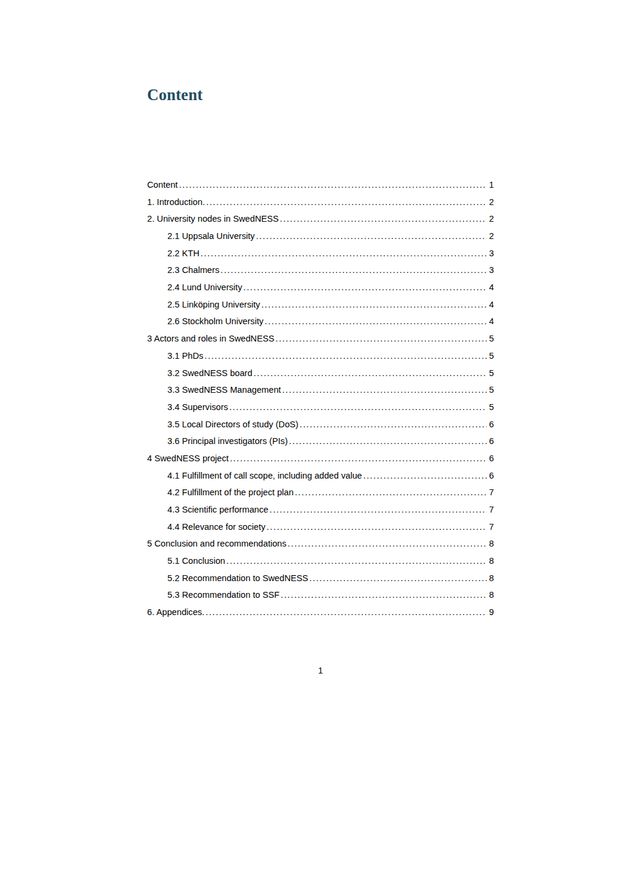Content
Content........................................................................................................................................... 1
1. Introduction.............................................................................................................................. 2
2. University nodes in SwedNESS....................................................................................... 2
2.1 Uppsala University............................................................................................................. 2
2.2 KTH............................................................................................................................. 3
2.3 Chalmers....................................................................................................................... 3
2.4 Lund University................................................................................................................. 4
2.5 Linköping University......................................................................................................... 4
2.6 Stockholm University....................................................................................................... 4
3 Actors and roles in SwedNESS......................................................................................... 5
3.1 PhDs............................................................................................................................. 5
3.2 SwedNESS board............................................................................................................. 5
3.3 SwedNESS Management................................................................................................. 5
3.4 Supervisors................................................................................................................... 5
3.5 Local Directors of study (DoS)................................................................................. 6
3.6 Principal investigators (PIs)..................................................................................... 6
4 SwedNESS project....................................................................................................................... 6
4.1 Fulfillment of call scope, including added value......................................................... 6
4.2 Fulfillment of the project plan................................................................................. 7
4.3 Scientific performance..................................................................................................... 7
4.4 Relevance for society....................................................................................................... 7
5 Conclusion and recommendations..................................................................................... 8
5.1 Conclusion................................................................................................................... 8
5.2 Recommendation to SwedNESS................................................................................. 8
5.3 Recommendation to SSF......................................................................................... 8
6. Appendices.............................................................................................................................. 9
1